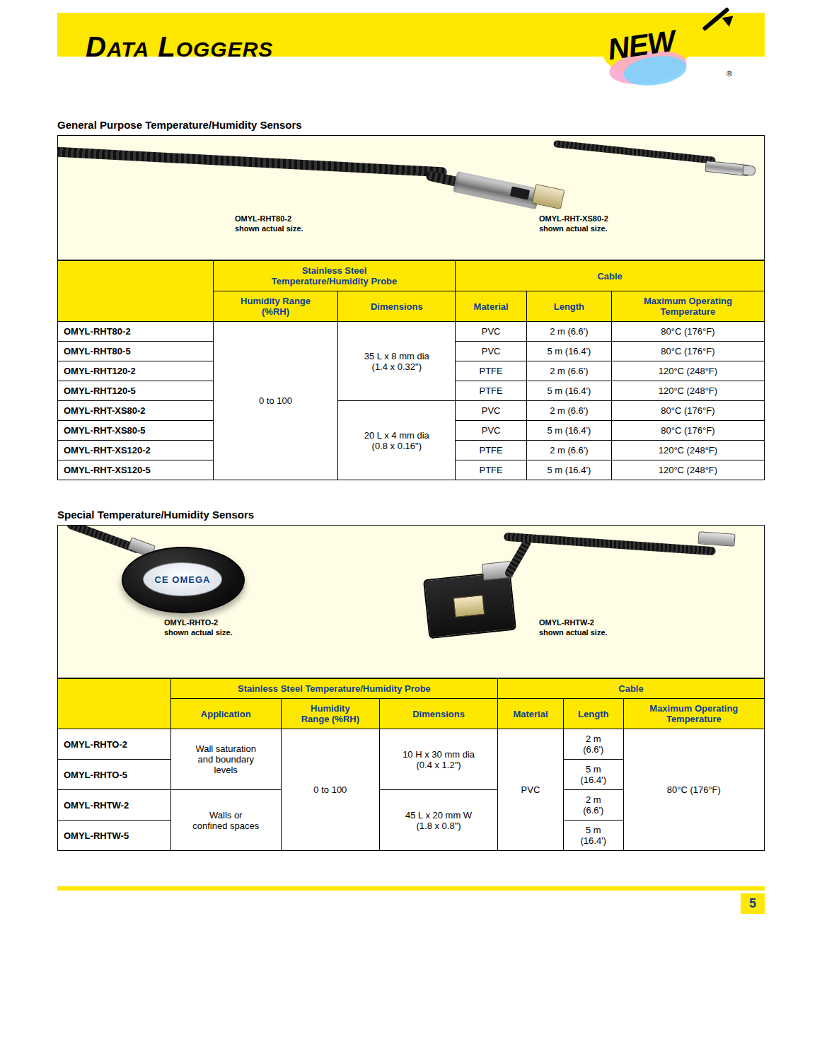DATA LOGGERS
NEW
®
General Purpose Temperature/Humidity Sensors
OMYL-RHT80-2
shown actual size.
OMYL-RHT-XS80-2
shown actual size.
| | Stainless Steel Temperature/Humidity Probe | Cable |
| --- | --- | --- |
| Humidity Range (%RH) | Dimensions | Material | Length | Maximum Operating Temperature |
| OMYL-RHT80-2 | 0 to 100 | 35 L x 8 mm dia (1.4 x 0.32") | PVC | 2 m (6.6') | 80°C (176°F) |
| OMYL-RHT80-5 | PVC | 5 m (16.4') | 80°C (176°F) |
| OMYL-RHT120-2 | PTFE | 2 m (6.6') | 120°C (248°F) |
| OMYL-RHT120-5 | PTFE | 5 m (16.4') | 120°C (248°F) |
| OMYL-RHT-XS80-2 | 20 L x 4 mm dia (0.8 x 0.16") | PVC | 2 m (6.6') | 80°C (176°F) |
| OMYL-RHT-XS80-5 | PVC | 5 m (16.4') | 80°C (176°F) |
| OMYL-RHT-XS120-2 | PTFE | 2 m (6.6') | 120°C (248°F) |
| OMYL-RHT-XS120-5 | PTFE | 5 m (16.4') | 120°C (248°F) |
Special Temperature/Humidity Sensors
CE OMEGA
OMYL-RHTO-2
shown actual size.
OMYL-RHTW-2
shown actual size.
| | Stainless Steel Temperature/Humidity Probe | Cable |
| --- | --- | --- |
| Application | Humidity Range (%RH) | Dimensions | Material | Length | Maximum Operating Temperature |
| OMYL-RHTO-2 | Wall saturation and boundary levels | 0 to 100 | 10 H x 30 mm dia (0.4 x 1.2") | PVC | 2 m (6.6') | 80°C (176°F) |
| OMYL-RHTO-5 | 5 m (16.4') |
| OMYL-RHTW-2 | Walls or confined spaces | 45 L x 20 mm W (1.8 x 0.8") | 2 m (6.6') |
| OMYL-RHTW-5 | 5 m (16.4') |
5